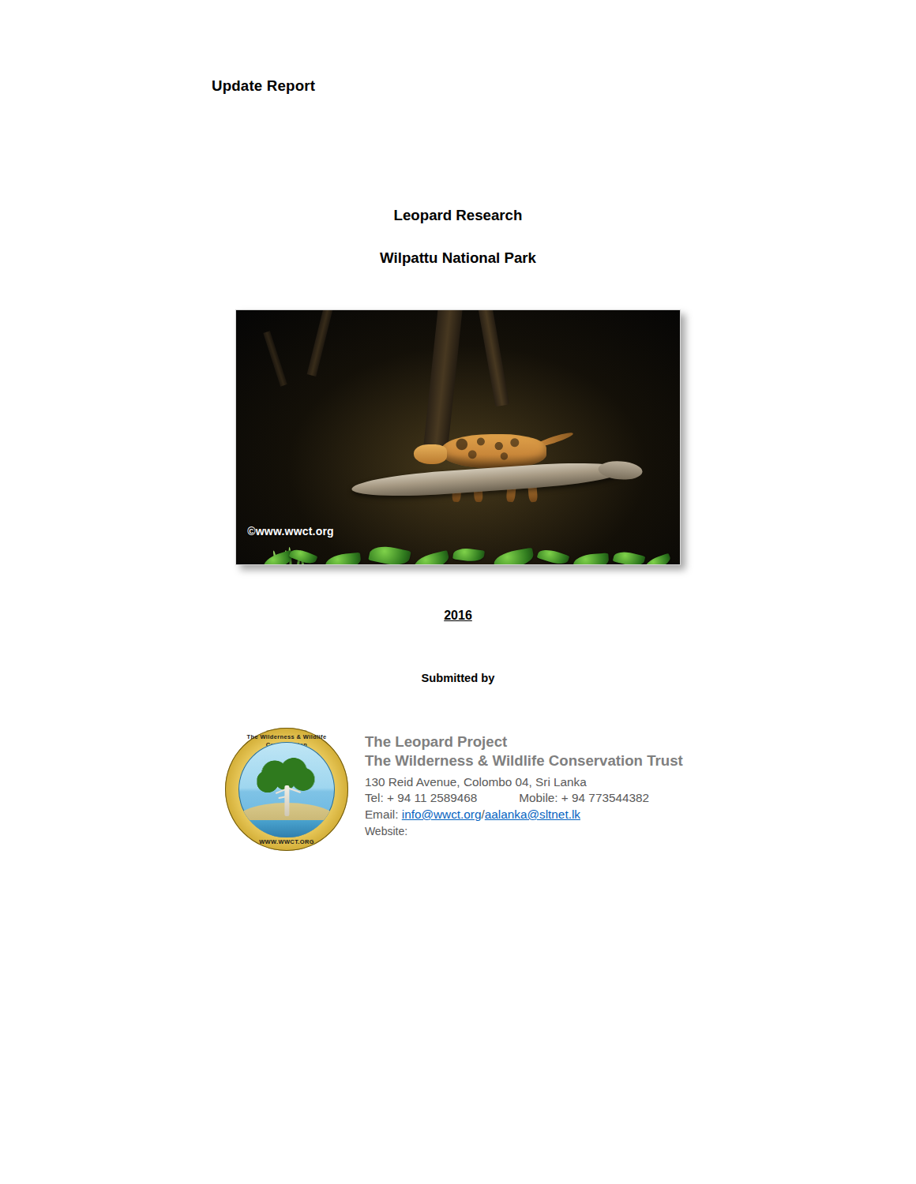Update Report
Leopard Research
Wilpattu National Park
©www.wwct.org
2016
Submitted by
The Wilderness & Wildlife Conservation
WWW.WWCT.ORG
The Leopard Project
The Wilderness & Wildlife Conservation Trust
130 Reid Avenue, Colombo 04, Sri Lanka
Tel: + 94 11 2589468 Mobile: + 94 773544382 Email: info@wwct.org/aalanka@sltnet.lk
Website: